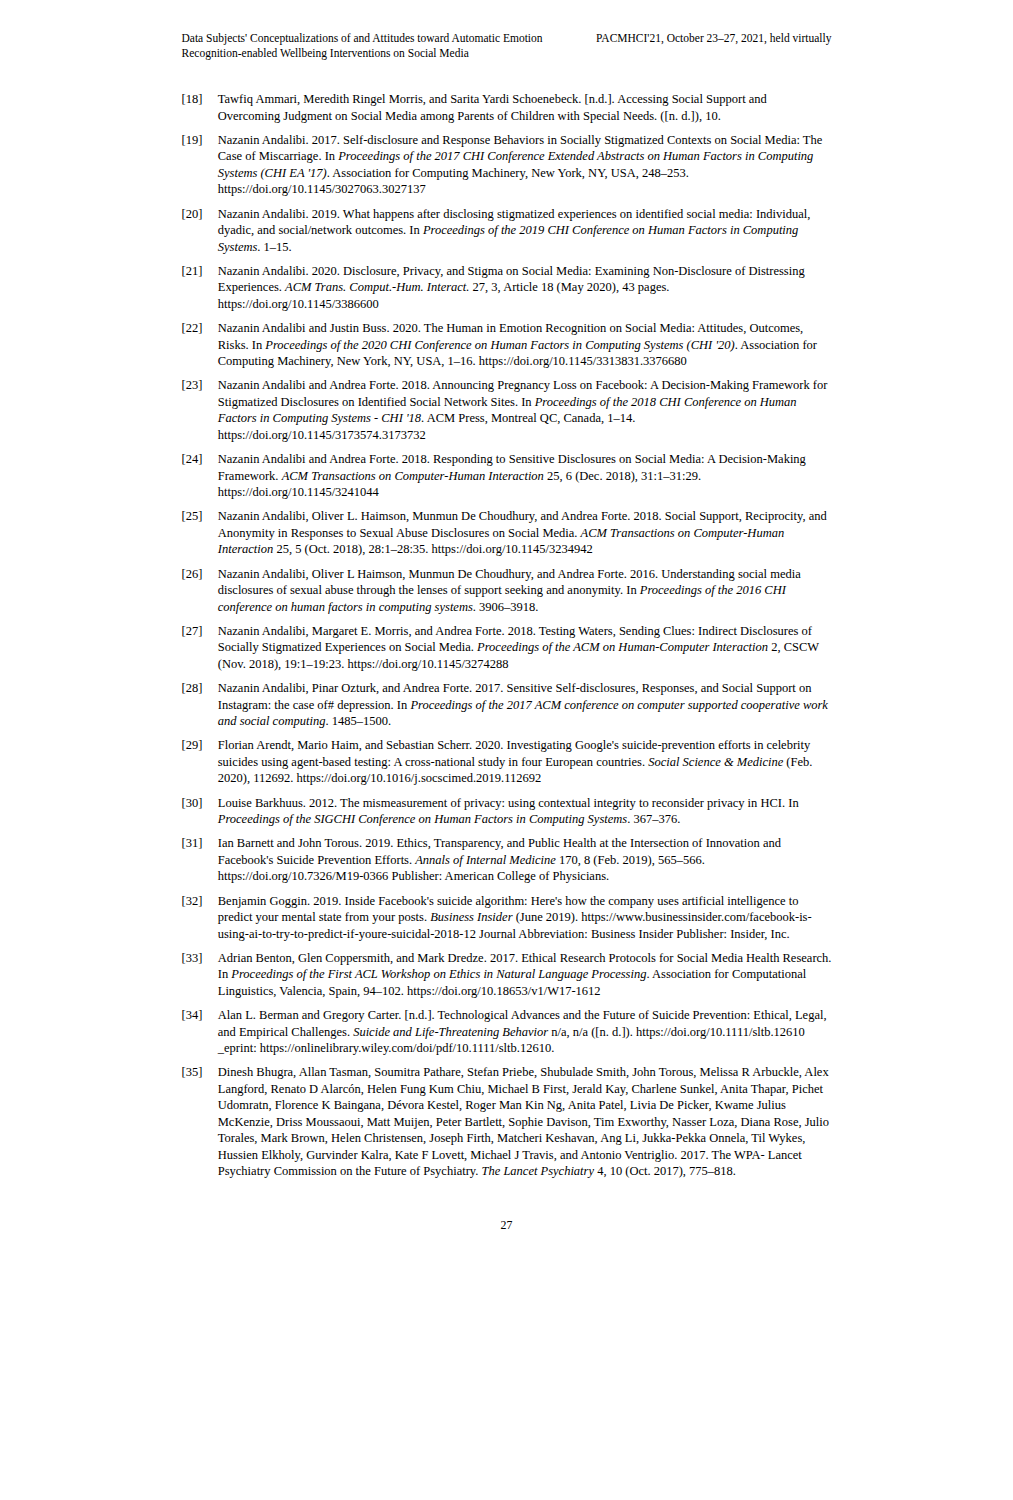Data Subjects' Conceptualizations of and Attitudes toward Automatic Emotion Recognition-enabled Wellbeing Interventions on Social Media
PACMHCI'21, October 23–27, 2021, held virtually
Tawfiq Ammari, Meredith Ringel Morris, and Sarita Yardi Schoenebeck. [n.d.]. Accessing Social Support and Overcoming Judgment on Social Media among Parents of Children with Special Needs. ([n. d.]), 10.
Nazanin Andalibi. 2017. Self-disclosure and Response Behaviors in Socially Stigmatized Contexts on Social Media: The Case of Miscarriage. In Proceedings of the 2017 CHI Conference Extended Abstracts on Human Factors in Computing Systems (CHI EA '17). Association for Computing Machinery, New York, NY, USA, 248–253. https://doi.org/10.1145/3027063.3027137
Nazanin Andalibi. 2019. What happens after disclosing stigmatized experiences on identified social media: Individual, dyadic, and social/network outcomes. In Proceedings of the 2019 CHI Conference on Human Factors in Computing Systems. 1–15.
Nazanin Andalibi. 2020. Disclosure, Privacy, and Stigma on Social Media: Examining Non-Disclosure of Distressing Experiences. ACM Trans. Comput.-Hum. Interact. 27, 3, Article 18 (May 2020), 43 pages. https://doi.org/10.1145/3386600
Nazanin Andalibi and Justin Buss. 2020. The Human in Emotion Recognition on Social Media: Attitudes, Outcomes, Risks. In Proceedings of the 2020 CHI Conference on Human Factors in Computing Systems (CHI '20). Association for Computing Machinery, New York, NY, USA, 1–16. https://doi.org/10.1145/3313831.3376680
Nazanin Andalibi and Andrea Forte. 2018. Announcing Pregnancy Loss on Facebook: A Decision-Making Framework for Stigmatized Disclosures on Identified Social Network Sites. In Proceedings of the 2018 CHI Conference on Human Factors in Computing Systems - CHI '18. ACM Press, Montreal QC, Canada, 1–14. https://doi.org/10.1145/3173574.3173732
Nazanin Andalibi and Andrea Forte. 2018. Responding to Sensitive Disclosures on Social Media: A Decision-Making Framework. ACM Transactions on Computer-Human Interaction 25, 6 (Dec. 2018), 31:1–31:29. https://doi.org/10.1145/3241044
Nazanin Andalibi, Oliver L. Haimson, Munmun De Choudhury, and Andrea Forte. 2018. Social Support, Reciprocity, and Anonymity in Responses to Sexual Abuse Disclosures on Social Media. ACM Transactions on Computer-Human Interaction 25, 5 (Oct. 2018), 28:1–28:35. https://doi.org/10.1145/3234942
Nazanin Andalibi, Oliver L Haimson, Munmun De Choudhury, and Andrea Forte. 2016. Understanding social media disclosures of sexual abuse through the lenses of support seeking and anonymity. In Proceedings of the 2016 CHI conference on human factors in computing systems. 3906–3918.
Nazanin Andalibi, Margaret E. Morris, and Andrea Forte. 2018. Testing Waters, Sending Clues: Indirect Disclosures of Socially Stigmatized Experiences on Social Media. Proceedings of the ACM on Human-Computer Interaction 2, CSCW (Nov. 2018), 19:1–19:23. https://doi.org/10.1145/3274288
Nazanin Andalibi, Pinar Ozturk, and Andrea Forte. 2017. Sensitive Self-disclosures, Responses, and Social Support on Instagram: the case of# depression. In Proceedings of the 2017 ACM conference on computer supported cooperative work and social computing. 1485–1500.
Florian Arendt, Mario Haim, and Sebastian Scherr. 2020. Investigating Google's suicide-prevention efforts in celebrity suicides using agent-based testing: A cross-national study in four European countries. Social Science & Medicine (Feb. 2020), 112692. https://doi.org/10.1016/j.socscimed.2019.112692
Louise Barkhuus. 2012. The mismeasurement of privacy: using contextual integrity to reconsider privacy in HCI. In Proceedings of the SIGCHI Conference on Human Factors in Computing Systems. 367–376.
Ian Barnett and John Torous. 2019. Ethics, Transparency, and Public Health at the Intersection of Innovation and Facebook's Suicide Prevention Efforts. Annals of Internal Medicine 170, 8 (Feb. 2019), 565–566. https://doi.org/10.7326/M19-0366 Publisher: American College of Physicians.
Benjamin Goggin. 2019. Inside Facebook's suicide algorithm: Here's how the company uses artificial intelligence to predict your mental state from your posts. Business Insider (June 2019). https://www.businessinsider.com/facebook-is-using-ai-to-try-to-predict-if-youre-suicidal-2018-12 Journal Abbreviation: Business Insider Publisher: Insider, Inc.
Adrian Benton, Glen Coppersmith, and Mark Dredze. 2017. Ethical Research Protocols for Social Media Health Research. In Proceedings of the First ACL Workshop on Ethics in Natural Language Processing. Association for Computational Linguistics, Valencia, Spain, 94–102. https://doi.org/10.18653/v1/W17-1612
Alan L. Berman and Gregory Carter. [n.d.]. Technological Advances and the Future of Suicide Prevention: Ethical, Legal, and Empirical Challenges. Suicide and Life-Threatening Behavior n/a, n/a ([n. d.]). https://doi.org/10.1111/sltb.12610 _eprint: https://onlinelibrary.wiley.com/doi/pdf/10.1111/sltb.12610.
Dinesh Bhugra, Allan Tasman, Soumitra Pathare, Stefan Priebe, Shubulade Smith, John Torous, Melissa R Arbuckle, Alex Langford, Renato D Alarcón, Helen Fung Kum Chiu, Michael B First, Jerald Kay, Charlene Sunkel, Anita Thapar, Pichet Udomratn, Florence K Baingana, Dévora Kestel, Roger Man Kin Ng, Anita Patel, Livia De Picker, Kwame Julius McKenzie, Driss Moussaoui, Matt Muijen, Peter Bartlett, Sophie Davison, Tim Exworthy, Nasser Loza, Diana Rose, Julio Torales, Mark Brown, Helen Christensen, Joseph Firth, Matcheri Keshavan, Ang Li, Jukka-Pekka Onnela, Til Wykes, Hussien Elkholy, Gurvinder Kalra, Kate F Lovett, Michael J Travis, and Antonio Ventriglio. 2017. The WPA- Lancet Psychiatry Commission on the Future of Psychiatry. The Lancet Psychiatry 4, 10 (Oct. 2017), 775–818.
27